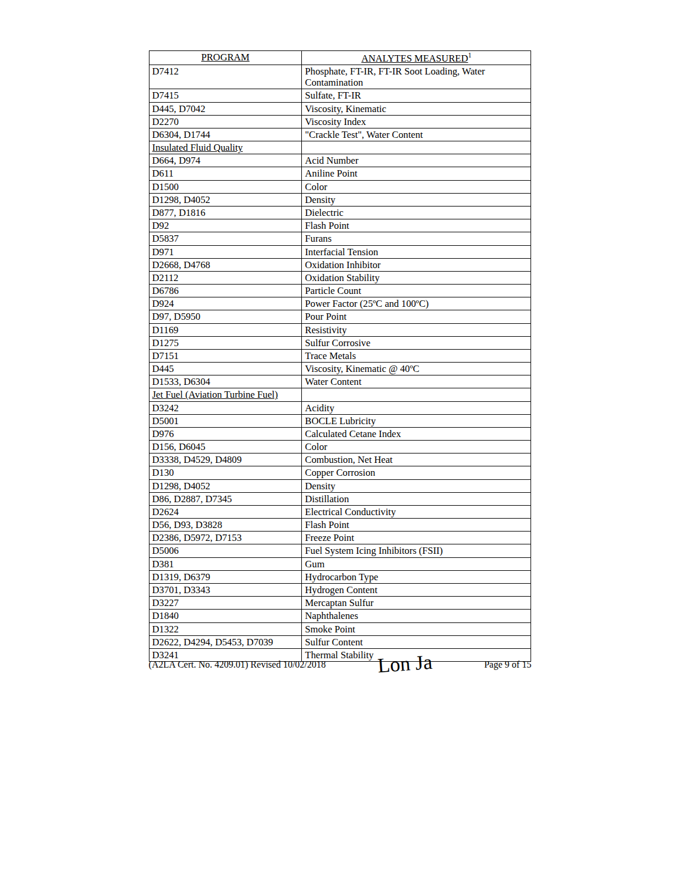| PROGRAM | ANALYTES MEASURED 1 |
| --- | --- |
| D7412 | Phosphate, FT-IR, FT-IR Soot Loading, Water Contamination |
| D7415 | Sulfate, FT-IR |
| D445, D7042 | Viscosity, Kinematic |
| D2270 | Viscosity Index |
| D6304, D1744 | "Crackle Test", Water Content |
| Insulated Fluid Quality | |
| D664, D974 | Acid Number |
| D611 | Aniline Point |
| D1500 | Color |
| D1298, D4052 | Density |
| D877, D1816 | Dielectric |
| D92 | Flash Point |
| D5837 | Furans |
| D971 | Interfacial Tension |
| D2668, D4768 | Oxidation Inhibitor |
| D2112 | Oxidation Stability |
| D6786 | Particle Count |
| D924 | Power Factor (25ºC and 100ºC) |
| D97, D5950 | Pour Point |
| D1169 | Resistivity |
| D1275 | Sulfur Corrosive |
| D7151 | Trace Metals |
| D445 | Viscosity, Kinematic @ 40ºC |
| D1533, D6304 | Water Content |
| Jet Fuel (Aviation Turbine Fuel) | |
| D3242 | Acidity |
| D5001 | BOCLE Lubricity |
| D976 | Calculated Cetane Index |
| D156, D6045 | Color |
| D3338, D4529, D4809 | Combustion, Net Heat |
| D130 | Copper Corrosion |
| D1298, D4052 | Density |
| D86, D2887, D7345 | Distillation |
| D2624 | Electrical Conductivity |
| D56, D93, D3828 | Flash Point |
| D2386, D5972, D7153 | Freeze Point |
| D5006 | Fuel System Icing Inhibitors (FSII) |
| D381 | Gum |
| D1319, D6379 | Hydrocarbon Type |
| D3701, D3343 | Hydrogen Content |
| D3227 | Mercaptan Sulfur |
| D1840 | Naphthalenes |
| D1322 | Smoke Point |
| D2622, D4294, D5453, D7039 | Sulfur Content |
| D3241 | Thermal Stability |
(A2LA Cert. No. 4209.01) Revised 10/02/2018
Lon Ja
Page 9 of 15